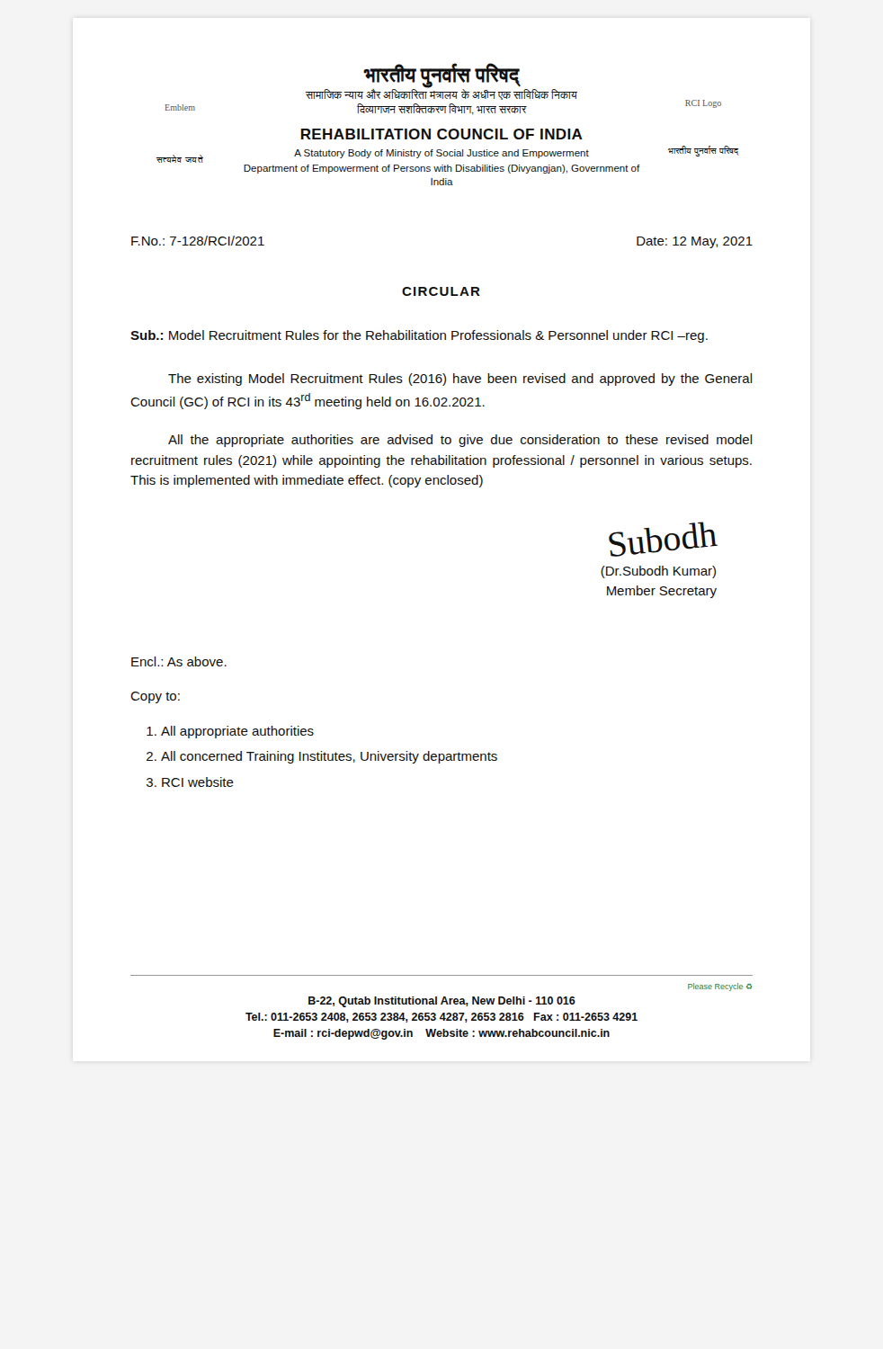सत्यमेव जयते
भारतीय पुनर्वास परिषद्
सामाजिक न्याय और अधिकारिता मंत्रालय के अधीन एक सांविधिक निकाय
दिव्यांगजन सशक्तिकरण विभाग, भारत सरकार
REHABILITATION COUNCIL OF INDIA
A Statutory Body of Ministry of Social Justice and Empowerment
Department of Empowerment of Persons with Disabilities (Divyangjan), Government of India
भारतीय पुनर्वास परिषद्
F.No.: 7-128/RCI/2021 Date: 12 May, 2021
CIRCULAR
Sub.: Model Recruitment Rules for the Rehabilitation Professionals & Personnel under RCI –reg.
The existing Model Recruitment Rules (2016) have been revised and approved by the General Council (GC) of RCI in its 43rd meeting held on 16.02.2021.
All the appropriate authorities are advised to give due consideration to these revised model recruitment rules (2021) while appointing the rehabilitation professional / personnel in various setups. This is implemented with immediate effect. (copy enclosed)
Subodh
(Dr.Subodh Kumar)
Member Secretary
Encl.: As above.
Copy to:
All appropriate authorities
All concerned Training Institutes, University departments
RCI website
Please Recycle ♻
B-22, Qutab Institutional Area, New Delhi - 110 016
Tel.: 011-2653 2408, 2653 2384, 2653 4287, 2653 2816 Fax : 011-2653 4291
E-mail : rci-depwd@gov.in Website : www.rehabcouncil.nic.in